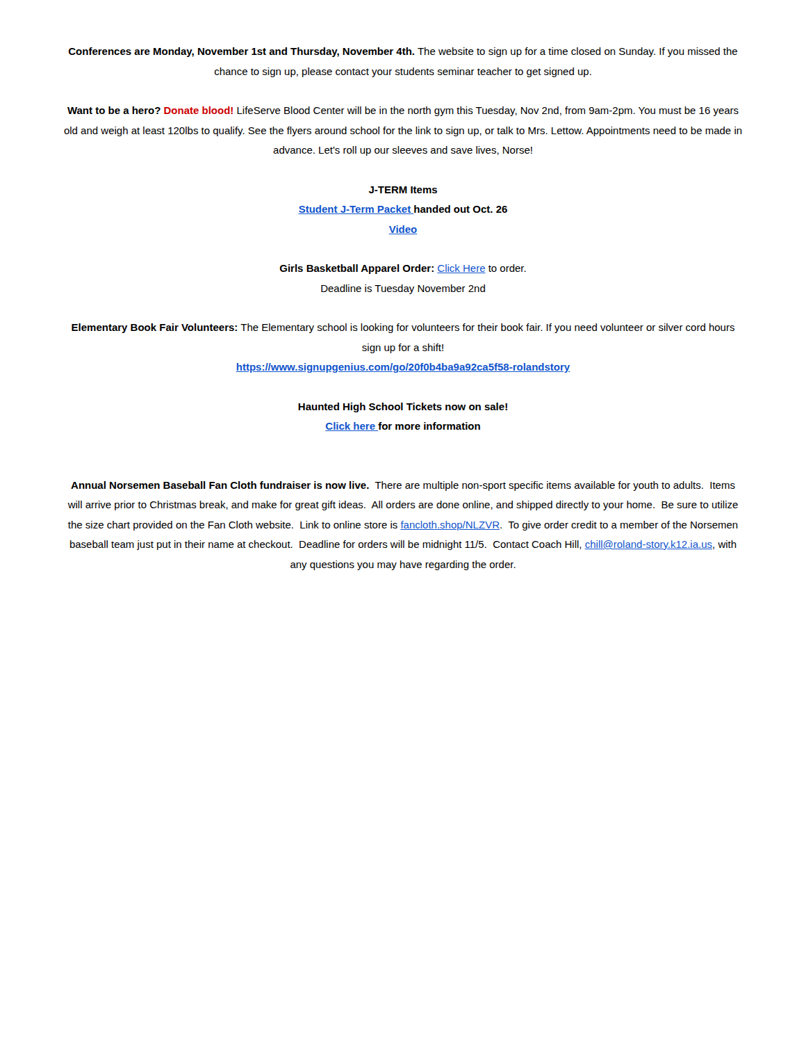Conferences are Monday, November 1st and Thursday, November 4th. The website to sign up for a time closed on Sunday. If you missed the chance to sign up, please contact your students seminar teacher to get signed up.
Want to be a hero? Donate blood! LifeServe Blood Center will be in the north gym this Tuesday, Nov 2nd, from 9am-2pm. You must be 16 years old and weigh at least 120lbs to qualify. See the flyers around school for the link to sign up, or talk to Mrs. Lettow. Appointments need to be made in advance. Let's roll up our sleeves and save lives, Norse!
J-TERM Items
Student J-Term Packet handed out Oct. 26
Video
Girls Basketball Apparel Order: Click Here to order.
Deadline is Tuesday November 2nd
Elementary Book Fair Volunteers: The Elementary school is looking for volunteers for their book fair. If you need volunteer or silver cord hours sign up for a shift!
https://www.signupgenius.com/go/20f0b4ba9a92ca5f58-rolandstory
Haunted High School Tickets now on sale!
Click here for more information
Annual Norsemen Baseball Fan Cloth fundraiser is now live. There are multiple non-sport specific items available for youth to adults. Items will arrive prior to Christmas break, and make for great gift ideas. All orders are done online, and shipped directly to your home. Be sure to utilize the size chart provided on the Fan Cloth website. Link to online store is fancloth.shop/NLZVR. To give order credit to a member of the Norsemen baseball team just put in their name at checkout. Deadline for orders will be midnight 11/5. Contact Coach Hill, chill@roland-story.k12.ia.us, with any questions you may have regarding the order.